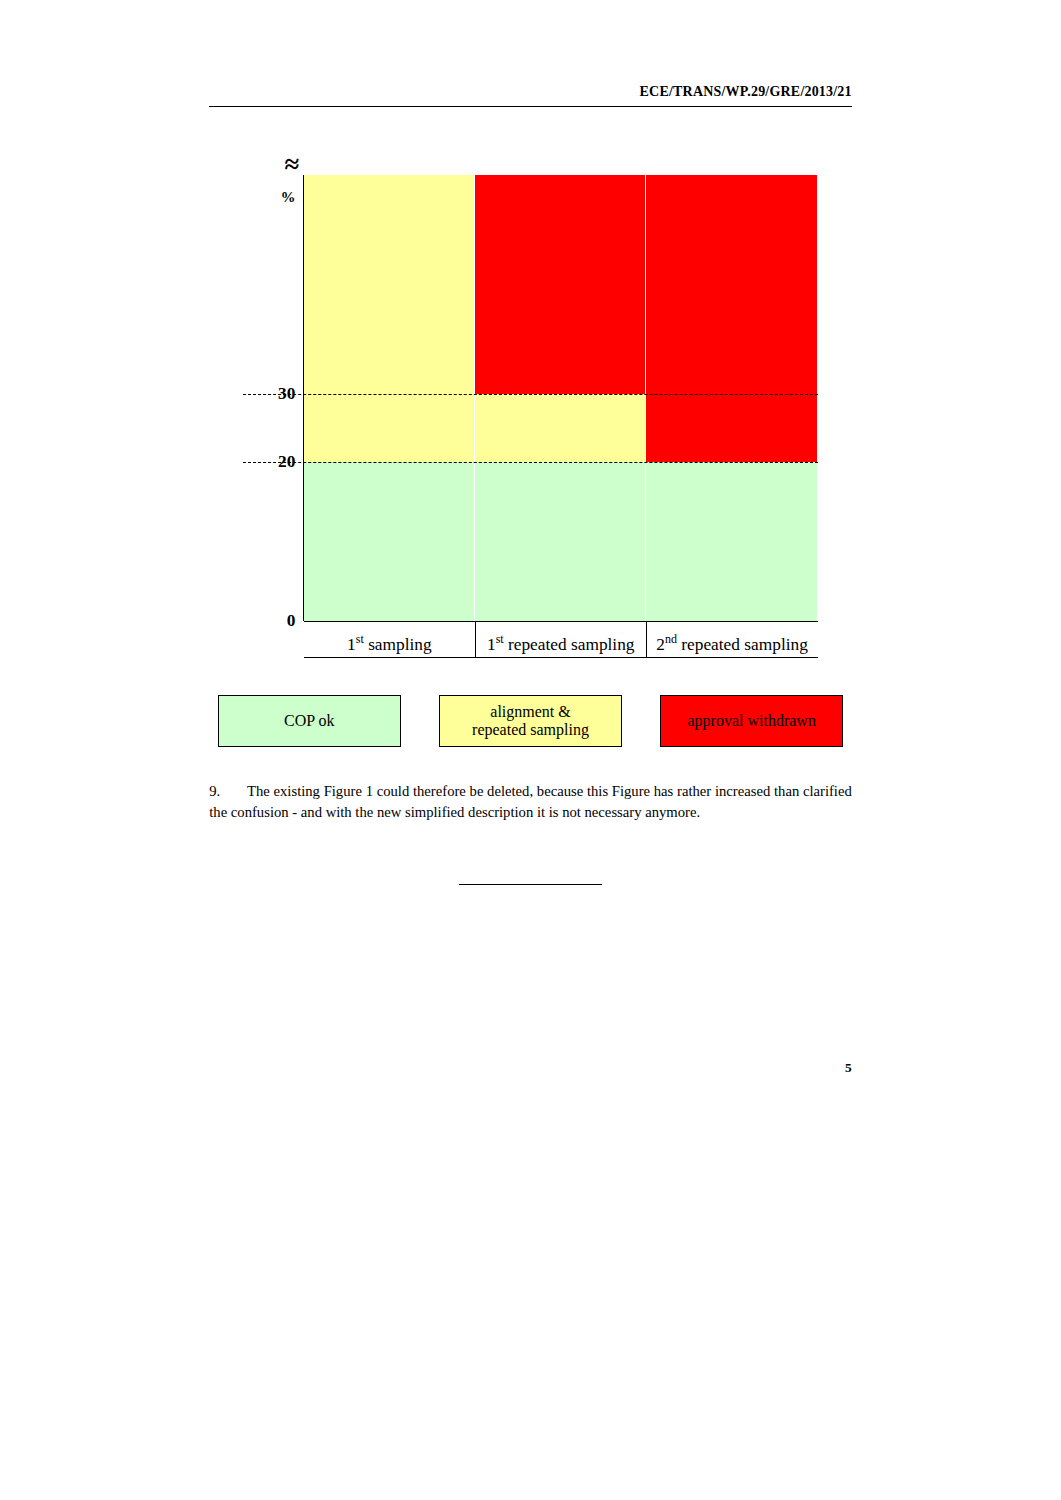ECE/TRANS/WP.29/GRE/2013/21
≈
%
30
20
0
1st sampling
1st repeated sampling
2nd repeated sampling
COP ok
alignment &
repeated sampling
approval withdrawn
9. The existing Figure 1 could therefore be deleted, because this Figure has rather increased than clarified the confusion - and with the new simplified description it is not necessary anymore.
5